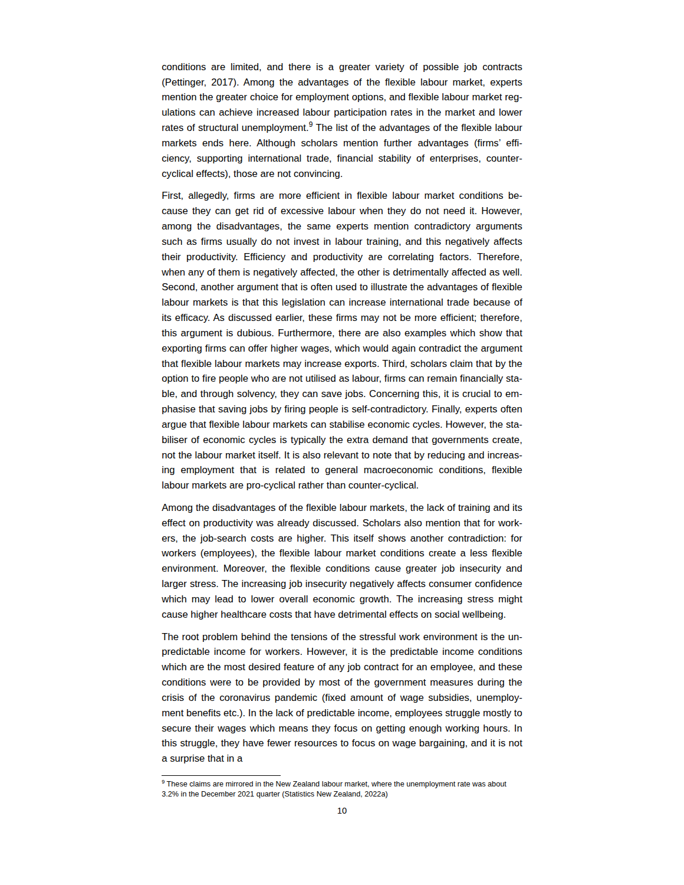conditions are limited, and there is a greater variety of possible job contracts (Pettinger, 2017). Among the advantages of the flexible labour market, experts mention the greater choice for employment options, and flexible labour market regulations can achieve increased labour participation rates in the market and lower rates of structural unemployment.9 The list of the advantages of the flexible labour markets ends here. Although scholars mention further advantages (firms’ efficiency, supporting international trade, financial stability of enterprises, counter-cyclical effects), those are not convincing.
First, allegedly, firms are more efficient in flexible labour market conditions because they can get rid of excessive labour when they do not need it. However, among the disadvantages, the same experts mention contradictory arguments such as firms usually do not invest in labour training, and this negatively affects their productivity. Efficiency and productivity are correlating factors. Therefore, when any of them is negatively affected, the other is detrimentally affected as well. Second, another argument that is often used to illustrate the advantages of flexible labour markets is that this legislation can increase international trade because of its efficacy. As discussed earlier, these firms may not be more efficient; therefore, this argument is dubious. Furthermore, there are also examples which show that exporting firms can offer higher wages, which would again contradict the argument that flexible labour markets may increase exports. Third, scholars claim that by the option to fire people who are not utilised as labour, firms can remain financially stable, and through solvency, they can save jobs. Concerning this, it is crucial to emphasise that saving jobs by firing people is self-contradictory. Finally, experts often argue that flexible labour markets can stabilise economic cycles. However, the stabiliser of economic cycles is typically the extra demand that governments create, not the labour market itself. It is also relevant to note that by reducing and increasing employment that is related to general macroeconomic conditions, flexible labour markets are pro-cyclical rather than counter-cyclical.
Among the disadvantages of the flexible labour markets, the lack of training and its effect on productivity was already discussed. Scholars also mention that for workers, the job-search costs are higher. This itself shows another contradiction: for workers (employees), the flexible labour market conditions create a less flexible environment. Moreover, the flexible conditions cause greater job insecurity and larger stress. The increasing job insecurity negatively affects consumer confidence which may lead to lower overall economic growth. The increasing stress might cause higher healthcare costs that have detrimental effects on social wellbeing.
The root problem behind the tensions of the stressful work environment is the unpredictable income for workers. However, it is the predictable income conditions which are the most desired feature of any job contract for an employee, and these conditions were to be provided by most of the government measures during the crisis of the coronavirus pandemic (fixed amount of wage subsidies, unemployment benefits etc.). In the lack of predictable income, employees struggle mostly to secure their wages which means they focus on getting enough working hours. In this struggle, they have fewer resources to focus on wage bargaining, and it is not a surprise that in a
9 These claims are mirrored in the New Zealand labour market, where the unemployment rate was about 3.2% in the December 2021 quarter (Statistics New Zealand, 2022a)
10